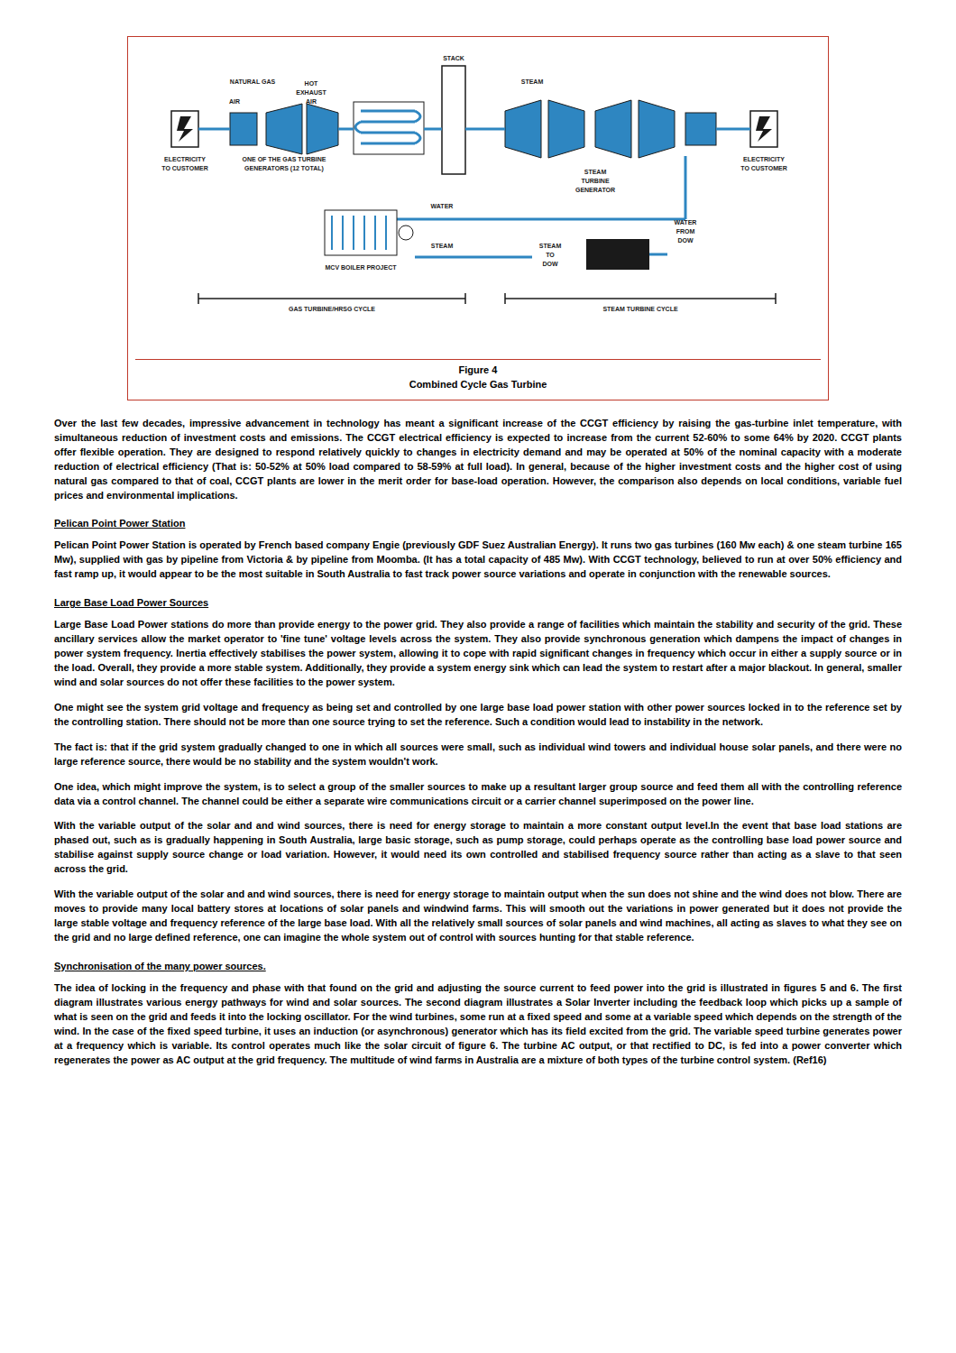STACK NATURAL GAS AIR HOT EXHAUST AIR STEAM ELECTRICITY TO CUSTOMER ONE OF THE GAS TURBINE GENERATORS (12 TOTAL) STEAM TURBINE GENERATOR ELECTRICITY TO CUSTOMER WATER MCV BOILER PROJECT STEAM STEAM TO DOW DOW CHEMICAL WATER FROM DOW GAS TURBINE/HRSG CYCLE STEAM TURBINE CYCLE
Figure 4
Combined Cycle Gas Turbine
Over the last few decades, impressive advancement in technology has meant a significant increase of the CCGT efficiency by raising the gas-turbine inlet temperature, with simultaneous reduction of investment costs and emissions. The CCGT electrical efficiency is expected to increase from the current 52-60% to some 64% by 2020. CCGT plants offer flexible operation. They are designed to respond relatively quickly to changes in electricity demand and may be operated at 50% of the nominal capacity with a moderate reduction of electrical efficiency (That is: 50-52% at 50% load compared to 58-59% at full load). In general, because of the higher investment costs and the higher cost of using natural gas compared to that of coal, CCGT plants are lower in the merit order for base-load operation. However, the comparison also depends on local conditions, variable fuel prices and environmental implications.
Pelican Point Power Station
Pelican Point Power Station is operated by French based company Engie (previously GDF Suez Australian Energy). It runs two gas turbines (160 Mw each) & one steam turbine 165 Mw), supplied with gas by pipeline from Victoria & by pipeline from Moomba. (It has a total capacity of 485 Mw). With CCGT technology, believed to run at over 50% efficiency and fast ramp up, it would appear to be the most suitable in South Australia to fast track power source variations and operate in conjunction with the renewable sources.
Large Base Load Power Sources
Large Base Load Power stations do more than provide energy to the power grid. They also provide a range of facilities which maintain the stability and security of the grid. These ancillary services allow the market operator to 'fine tune' voltage levels across the system. They also provide synchronous generation which dampens the impact of changes in power system frequency. Inertia effectively stabilises the power system, allowing it to cope with rapid significant changes in frequency which occur in either a supply source or in the load. Overall, they provide a more stable system. Additionally, they provide a system energy sink which can lead the system to restart after a major blackout. In general, smaller wind and solar sources do not offer these facilities to the power system.
One might see the system grid voltage and frequency as being set and controlled by one large base load power station with other power sources locked in to the reference set by the controlling station. There should not be more than one source trying to set the reference. Such a condition would lead to instability in the network.
The fact is: that if the grid system gradually changed to one in which all sources were small, such as individual wind towers and individual house solar panels, and there were no large reference source, there would be no stability and the system wouldn't work.
One idea, which might improve the system, is to select a group of the smaller sources to make up a resultant larger group source and feed them all with the controlling reference data via a control channel. The channel could be either a separate wire communications circuit or a carrier channel superimposed on the power line.
With the variable output of the solar and and wind sources, there is need for energy storage to maintain a more constant output level.In the event that base load stations are phased out, such as is gradually happening in South Australia, large basic storage, such as pump storage, could perhaps operate as the controlling base load power source and stabilise against supply source change or load variation. However, it would need its own controlled and stabilised frequency source rather than acting as a slave to that seen across the grid.
With the variable output of the solar and and wind sources, there is need for energy storage to maintain output when the sun does not shine and the wind does not blow. There are moves to provide many local battery stores at locations of solar panels and windwind farms. This will smooth out the variations in power generated but it does not provide the large stable voltage and frequency reference of the large base load. With all the relatively small sources of solar panels and wind machines, all acting as slaves to what they see on the grid and no large defined reference, one can imagine the whole system out of control with sources hunting for that stable reference.
Synchronisation of the many power sources.
The idea of locking in the frequency and phase with that found on the grid and adjusting the source current to feed power into the grid is illustrated in figures 5 and 6. The first diagram illustrates various energy pathways for wind and solar sources. The second diagram illustrates a Solar Inverter including the feedback loop which picks up a sample of what is seen on the grid and feeds it into the locking oscillator. For the wind turbines, some run at a fixed speed and some at a variable speed which depends on the strength of the wind. In the case of the fixed speed turbine, it uses an induction (or asynchronous) generator which has its field excited from the grid. The variable speed turbine generates power at a frequency which is variable. Its control operates much like the solar circuit of figure 6. The turbine AC output, or that rectified to DC, is fed into a power converter which regenerates the power as AC output at the grid frequency. The multitude of wind farms in Australia are a mixture of both types of the turbine control system. (Ref16)